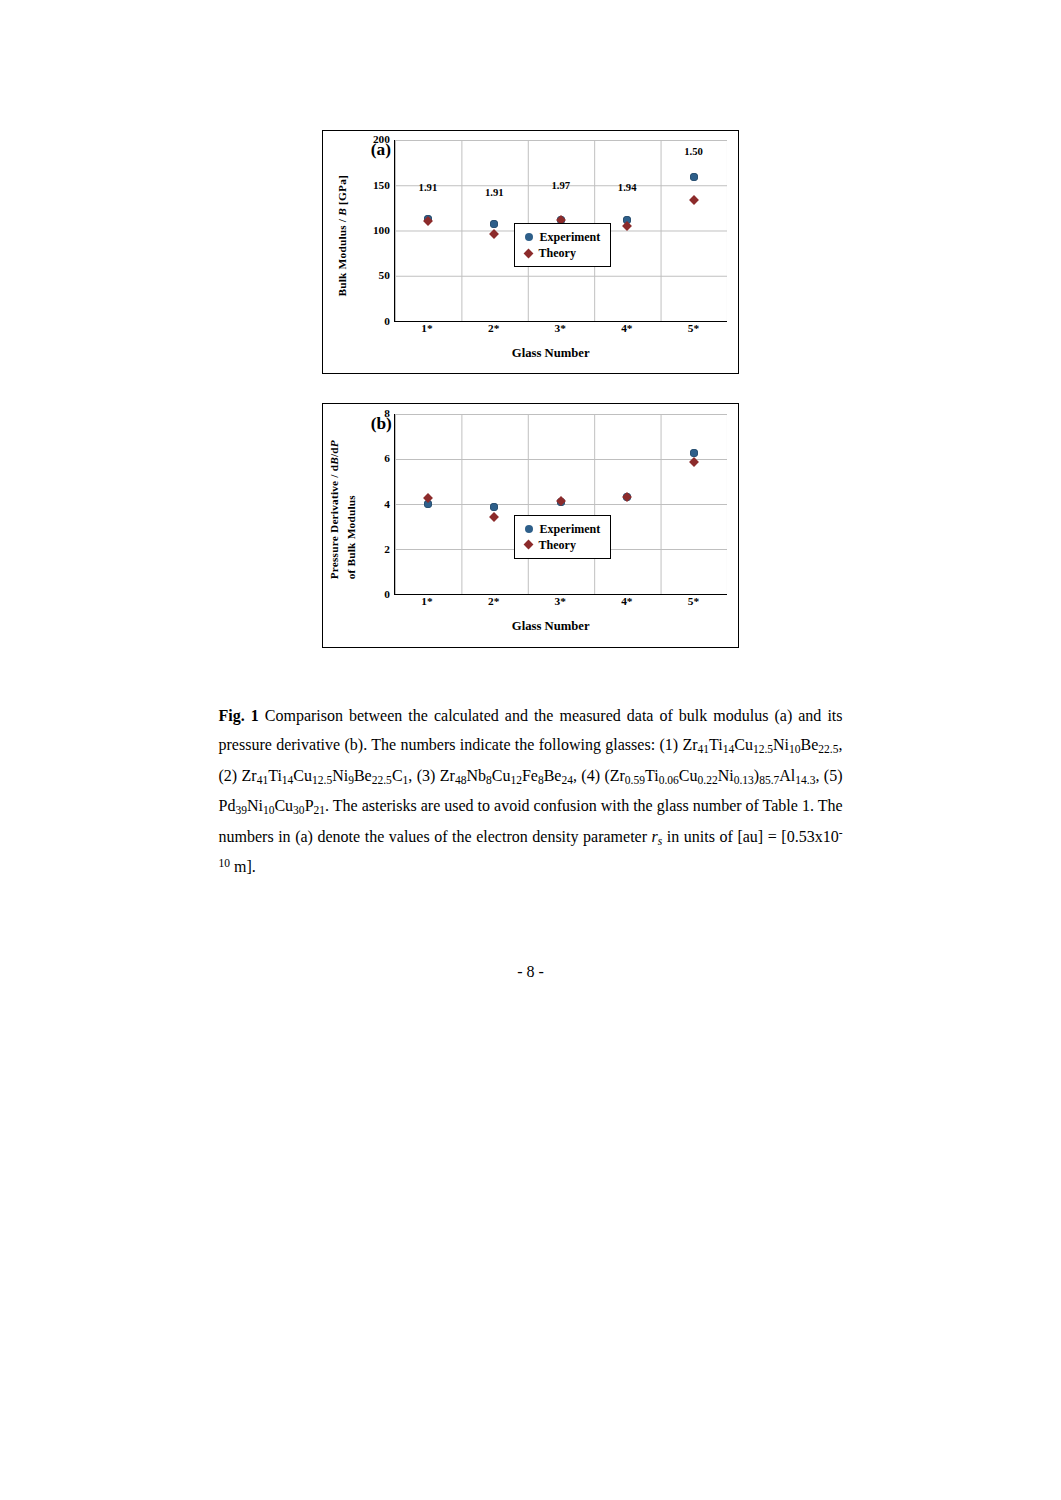(a)
Bulk Modulus / B [GPa]
200 150 100 50 0
1.91
1.91
1.97
1.94
1.50
Experiment
Theory
1* 2* 3* 4* 5*
Glass Number
(b)
Pressure Derivative / dB/dP
of Bulk Modulus
8 6 4 2 0
Experiment
Theory
1* 2* 3* 4* 5*
Glass Number
Fig. 1 Comparison between the calculated and the measured data of bulk modulus (a) and its pressure derivative (b). The numbers indicate the following glasses: (1) Zr41Ti14Cu12.5Ni10Be22.5, (2) Zr41Ti14Cu12.5Ni9Be22.5C1, (3) Zr48Nb8Cu12Fe8Be24, (4) (Zr0.59Ti0.06Cu0.22Ni0.13)85.7Al14.3, (5) Pd39Ni10Cu30P21. The asterisks are used to avoid confusion with the glass number of Table 1. The numbers in (a) denote the values of the electron density parameter rs in units of [au] = [0.53x10-10 m].
- 8 -